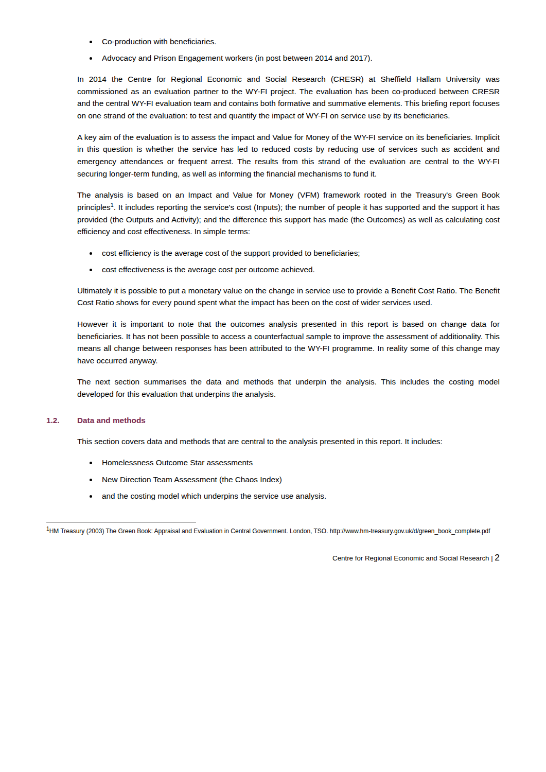Co-production with beneficiaries.
Advocacy and Prison Engagement workers (in post between 2014 and 2017).
In 2014 the Centre for Regional Economic and Social Research (CRESR) at Sheffield Hallam University was commissioned as an evaluation partner to the WY-FI project. The evaluation has been co-produced between CRESR and the central WY-FI evaluation team and contains both formative and summative elements. This briefing report focuses on one strand of the evaluation: to test and quantify the impact of WY-FI on service use by its beneficiaries.
A key aim of the evaluation is to assess the impact and Value for Money of the WY-FI service on its beneficiaries. Implicit in this question is whether the service has led to reduced costs by reducing use of services such as accident and emergency attendances or frequent arrest. The results from this strand of the evaluation are central to the WY-FI securing longer-term funding, as well as informing the financial mechanisms to fund it.
The analysis is based on an Impact and Value for Money (VFM) framework rooted in the Treasury's Green Book principles1. It includes reporting the service's cost (Inputs); the number of people it has supported and the support it has provided (the Outputs and Activity); and the difference this support has made (the Outcomes) as well as calculating cost efficiency and cost effectiveness. In simple terms:
cost efficiency is the average cost of the support provided to beneficiaries;
cost effectiveness is the average cost per outcome achieved.
Ultimately it is possible to put a monetary value on the change in service use to provide a Benefit Cost Ratio. The Benefit Cost Ratio shows for every pound spent what the impact has been on the cost of wider services used.
However it is important to note that the outcomes analysis presented in this report is based on change data for beneficiaries. It has not been possible to access a counterfactual sample to improve the assessment of additionality. This means all change between responses has been attributed to the WY-FI programme. In reality some of this change may have occurred anyway.
The next section summarises the data and methods that underpin the analysis. This includes the costing model developed for this evaluation that underpins the analysis.
1.2. Data and methods
This section covers data and methods that are central to the analysis presented in this report. It includes:
Homelessness Outcome Star assessments
New Direction Team Assessment (the Chaos Index)
and the costing model which underpins the service use analysis.
1 HM Treasury (2003) The Green Book: Appraisal and Evaluation in Central Government. London, TSO. http://www.hm-treasury.gov.uk/d/green_book_complete.pdf
Centre for Regional Economic and Social Research | 2